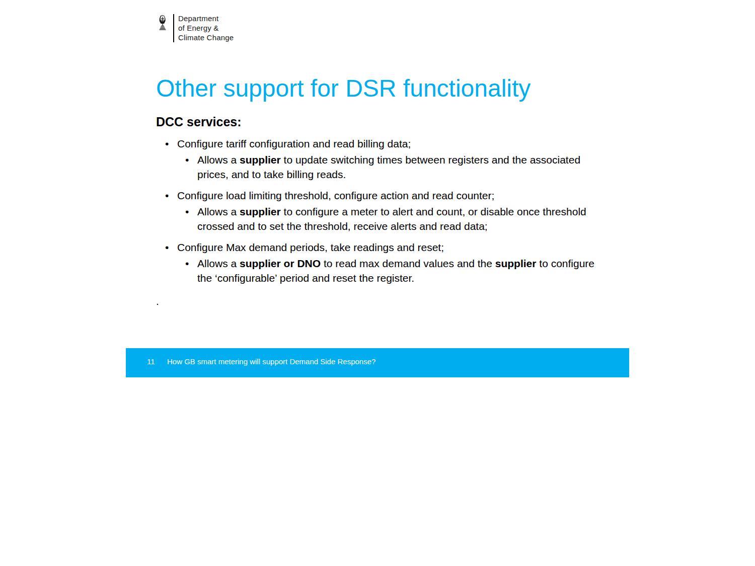Department
of Energy &
Climate Change
Other support for DSR functionality
DCC services:
Configure tariff configuration and read billing data;
Allows a supplier to update switching times between registers and the associated prices, and to take billing reads.
Configure load limiting threshold, configure action and read counter;
Allows a supplier to configure a meter to alert and count, or disable once threshold crossed and to set the threshold, receive alerts and read data;
Configure Max demand periods, take readings and reset;
Allows a supplier or DNO to read max demand values and the supplier to configure the ‘configurable’ period and reset the register.
.
11 How GB smart metering will support Demand Side Response?